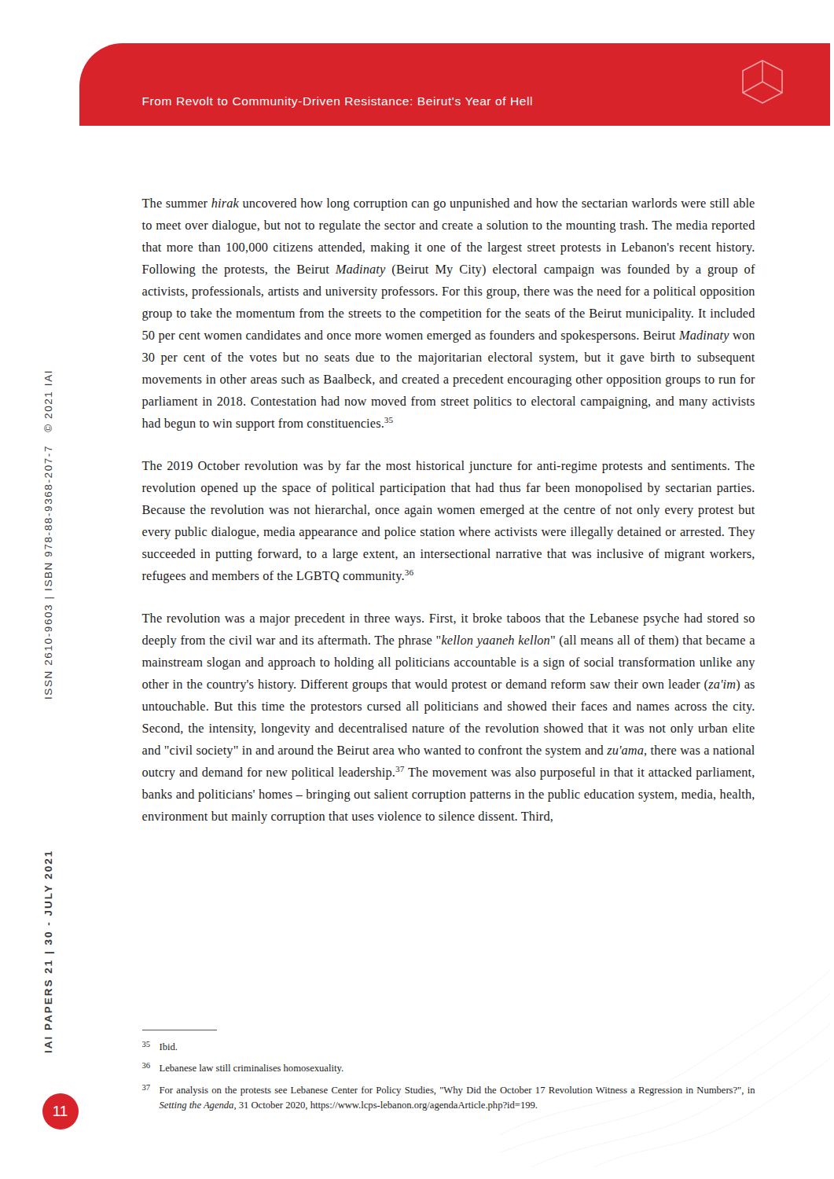From Revolt to Community-Driven Resistance: Beirut's Year of Hell
ISSN 2610-9603 | ISBN 978-88-9368-207-7 © 2021 IAI
IAI PAPERS 21 | 30 - JULY 2021
The summer hirak uncovered how long corruption can go unpunished and how the sectarian warlords were still able to meet over dialogue, but not to regulate the sector and create a solution to the mounting trash. The media reported that more than 100,000 citizens attended, making it one of the largest street protests in Lebanon's recent history. Following the protests, the Beirut Madinaty (Beirut My City) electoral campaign was founded by a group of activists, professionals, artists and university professors. For this group, there was the need for a political opposition group to take the momentum from the streets to the competition for the seats of the Beirut municipality. It included 50 per cent women candidates and once more women emerged as founders and spokespersons. Beirut Madinaty won 30 per cent of the votes but no seats due to the majoritarian electoral system, but it gave birth to subsequent movements in other areas such as Baalbeck, and created a precedent encouraging other opposition groups to run for parliament in 2018. Contestation had now moved from street politics to electoral campaigning, and many activists had begun to win support from constituencies.35
The 2019 October revolution was by far the most historical juncture for anti-regime protests and sentiments. The revolution opened up the space of political participation that had thus far been monopolised by sectarian parties. Because the revolution was not hierarchal, once again women emerged at the centre of not only every protest but every public dialogue, media appearance and police station where activists were illegally detained or arrested. They succeeded in putting forward, to a large extent, an intersectional narrative that was inclusive of migrant workers, refugees and members of the LGBTQ community.36
The revolution was a major precedent in three ways. First, it broke taboos that the Lebanese psyche had stored so deeply from the civil war and its aftermath. The phrase "kellon yaaneh kellon" (all means all of them) that became a mainstream slogan and approach to holding all politicians accountable is a sign of social transformation unlike any other in the country's history. Different groups that would protest or demand reform saw their own leader (za'im) as untouchable. But this time the protestors cursed all politicians and showed their faces and names across the city. Second, the intensity, longevity and decentralised nature of the revolution showed that it was not only urban elite and "civil society" in and around the Beirut area who wanted to confront the system and zu'ama, there was a national outcry and demand for new political leadership.37 The movement was also purposeful in that it attacked parliament, banks and politicians' homes – bringing out salient corruption patterns in the public education system, media, health, environment but mainly corruption that uses violence to silence dissent. Third,
35 Ibid.
36 Lebanese law still criminalises homosexuality.
37 For analysis on the protests see Lebanese Center for Policy Studies, "Why Did the October 17 Revolution Witness a Regression in Numbers?", in Setting the Agenda, 31 October 2020, https://www.lcps-lebanon.org/agendaArticle.php?id=199.
11